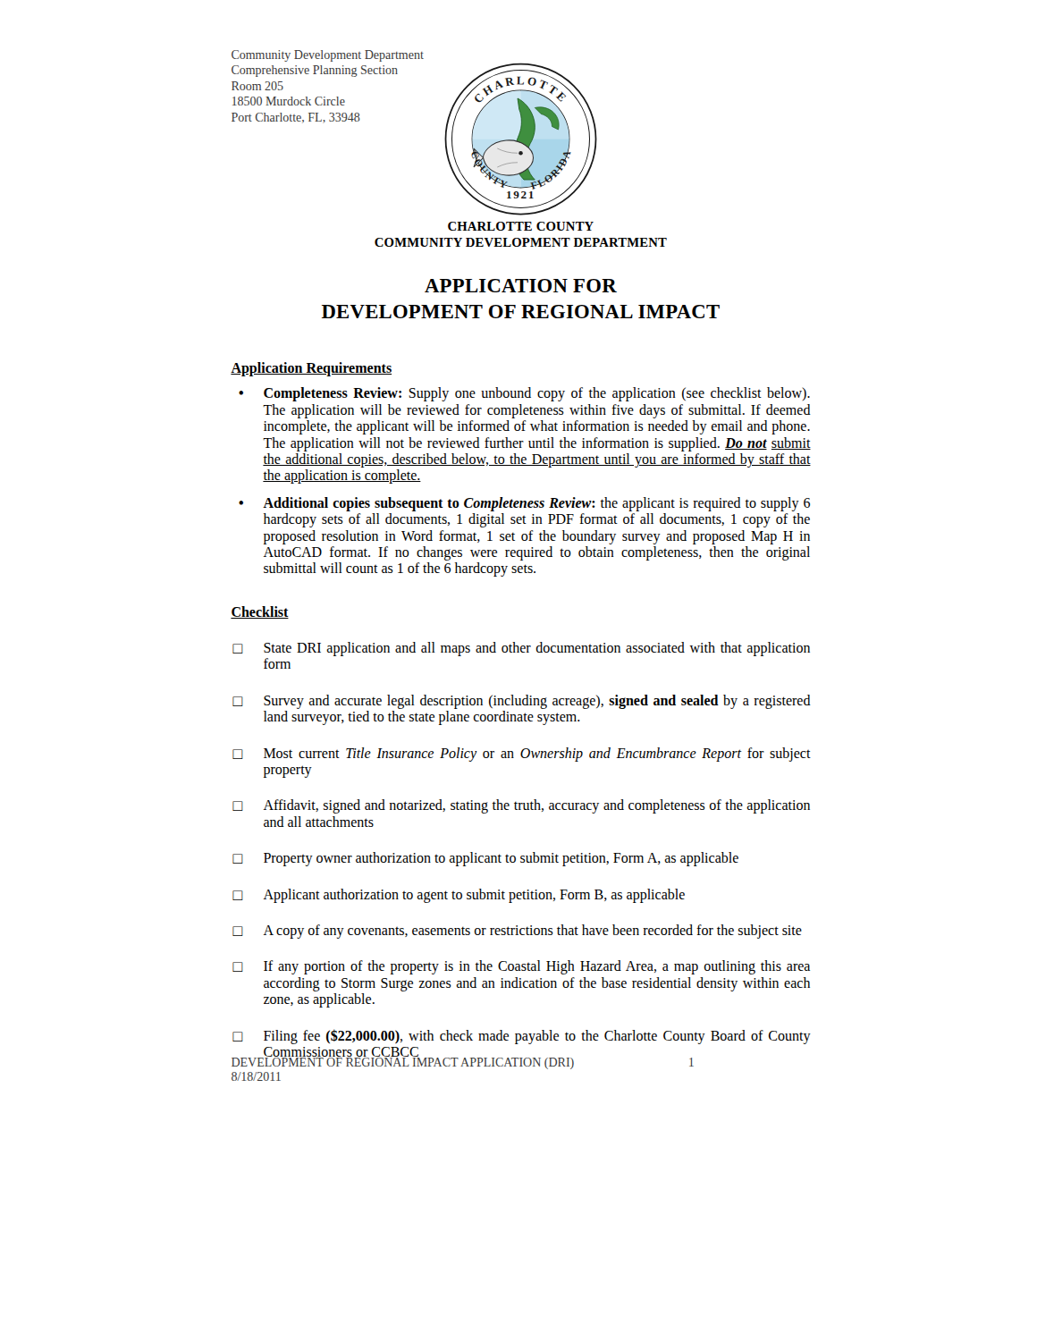Community Development Department
Comprehensive Planning Section
Room 205
18500 Murdock Circle
Port Charlotte, FL, 33948
CHARLOTTE COUNTY FLORIDA 1921
CHARLOTTE COUNTY
COMMUNITY DEVELOPMENT DEPARTMENT
APPLICATION FOR
DEVELOPMENT OF REGIONAL IMPACT
Application Requirements
Completeness Review: Supply one unbound copy of the application (see checklist below). The application will be reviewed for completeness within five days of submittal. If deemed incomplete, the applicant will be informed of what information is needed by email and phone. The application will not be reviewed further until the information is supplied. Do not submit the additional copies, described below, to the Department until you are informed by staff that the application is complete.
Additional copies subsequent to Completeness Review: the applicant is required to supply 6 hardcopy sets of all documents, 1 digital set in PDF format of all documents, 1 copy of the proposed resolution in Word format, 1 set of the boundary survey and proposed Map H in AutoCAD format. If no changes were required to obtain completeness, then the original submittal will count as 1 of the 6 hardcopy sets.
Checklist
State DRI application and all maps and other documentation associated with that application form
Survey and accurate legal description (including acreage), signed and sealed by a registered land surveyor, tied to the state plane coordinate system.
Most current Title Insurance Policy or an Ownership and Encumbrance Report for subject property
Affidavit, signed and notarized, stating the truth, accuracy and completeness of the application and all attachments
Property owner authorization to applicant to submit petition, Form A, as applicable
Applicant authorization to agent to submit petition, Form B, as applicable
A copy of any covenants, easements or restrictions that have been recorded for the subject site
If any portion of the property is in the Coastal High Hazard Area, a map outlining this area according to Storm Surge zones and an indication of the base residential density within each zone, as applicable.
Filing fee ($22,000.00), with check made payable to the Charlotte County Board of County Commissioners or CCBCC
DEVELOPMENT OF REGIONAL IMPACT APPLICATION (DRI) 1
8/18/2011